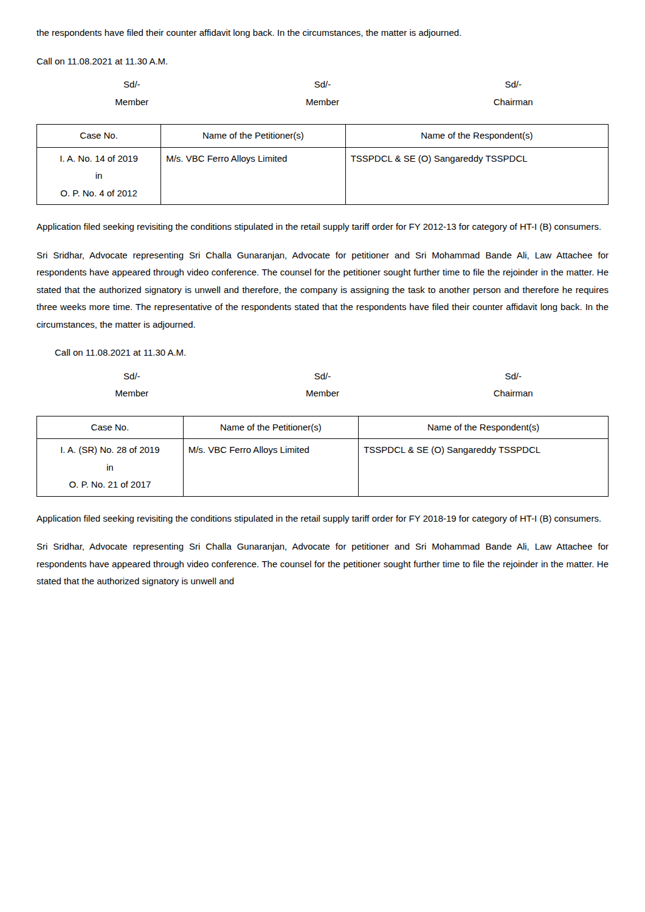the respondents have filed their counter affidavit long back. In the circumstances, the matter is adjourned.
Call on 11.08.2021 at 11.30 A.M.
| Sd/- | Sd/- | Sd/- |
| Member | Member | Chairman |
| Case No. | Name of the Petitioner(s) | Name of the Respondent(s) |
| --- | --- | --- |
| I. A. No. 14 of 2019 in O. P. No. 4 of 2012 | M/s. VBC Ferro Alloys Limited | TSSPDCL & SE (O) Sangareddy TSSPDCL |
Application filed seeking revisiting the conditions stipulated in the retail supply tariff order for FY 2012-13 for category of HT-I (B) consumers.
Sri Sridhar, Advocate representing Sri Challa Gunaranjan, Advocate for petitioner and Sri Mohammad Bande Ali, Law Attachee for respondents have appeared through video conference. The counsel for the petitioner sought further time to file the rejoinder in the matter. He stated that the authorized signatory is unwell and therefore, the company is assigning the task to another person and therefore he requires three weeks more time. The representative of the respondents stated that the respondents have filed their counter affidavit long back. In the circumstances, the matter is adjourned.
Call on 11.08.2021 at 11.30 A.M.
| Sd/- | Sd/- | Sd/- |
| Member | Member | Chairman |
| Case No. | Name of the Petitioner(s) | Name of the Respondent(s) |
| --- | --- | --- |
| I. A. (SR) No. 28 of 2019 in O. P. No. 21 of 2017 | M/s. VBC Ferro Alloys Limited | TSSPDCL & SE (O) Sangareddy TSSPDCL |
Application filed seeking revisiting the conditions stipulated in the retail supply tariff order for FY 2018-19 for category of HT-I (B) consumers.
Sri Sridhar, Advocate representing Sri Challa Gunaranjan, Advocate for petitioner and Sri Mohammad Bande Ali, Law Attachee for respondents have appeared through video conference. The counsel for the petitioner sought further time to file the rejoinder in the matter. He stated that the authorized signatory is unwell and